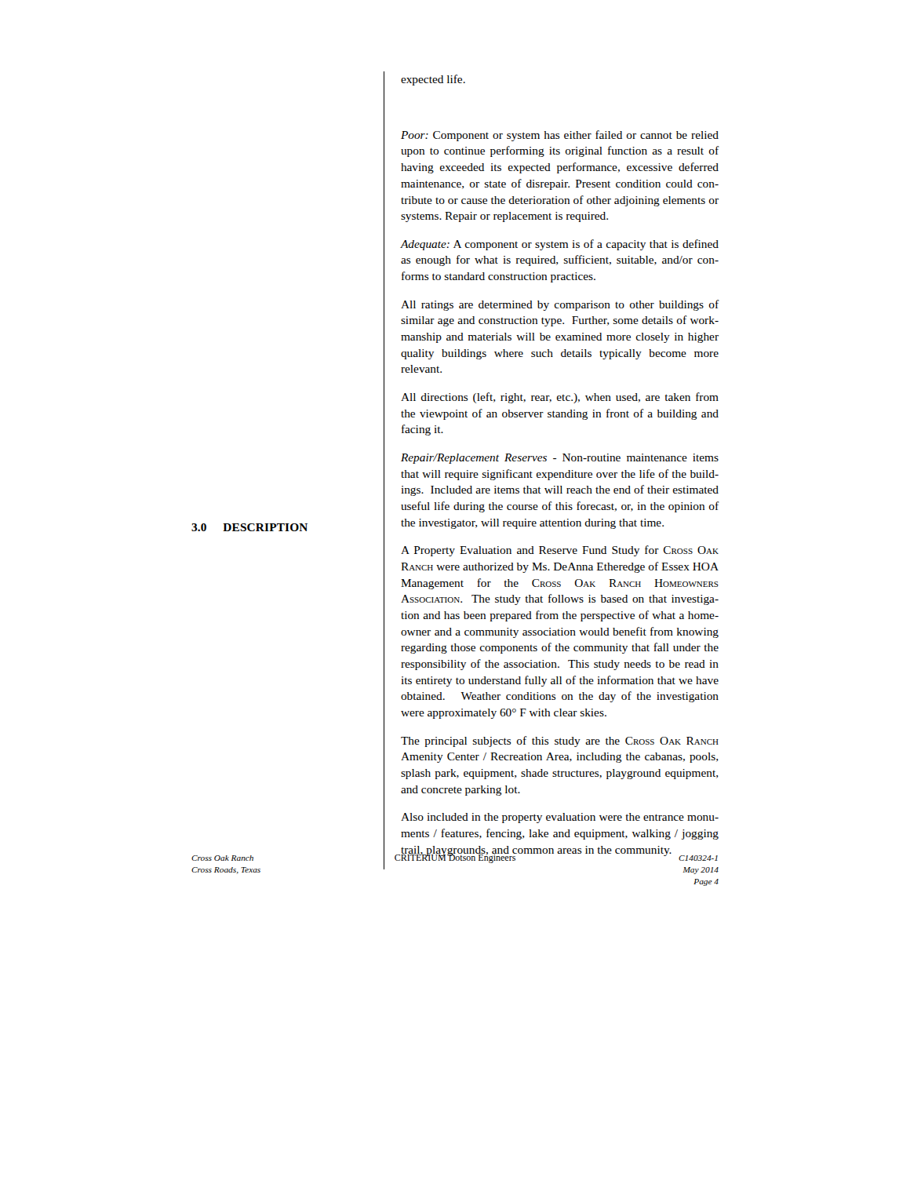3.0 DESCRIPTION
expected life.
Poor: Component or system has either failed or cannot be relied upon to continue performing its original function as a result of having exceeded its expected performance, excessive deferred maintenance, or state of disrepair. Present condition could contribute to or cause the deterioration of other adjoining elements or systems. Repair or replacement is required.
Adequate: A component or system is of a capacity that is defined as enough for what is required, sufficient, suitable, and/or conforms to standard construction practices.
All ratings are determined by comparison to other buildings of similar age and construction type. Further, some details of workmanship and materials will be examined more closely in higher quality buildings where such details typically become more relevant.
All directions (left, right, rear, etc.), when used, are taken from the viewpoint of an observer standing in front of a building and facing it.
Repair/Replacement Reserves - Non-routine maintenance items that will require significant expenditure over the life of the buildings. Included are items that will reach the end of their estimated useful life during the course of this forecast, or, in the opinion of the investigator, will require attention during that time.
A Property Evaluation and Reserve Fund Study for Cross Oak Ranch were authorized by Ms. DeAnna Etheredge of Essex HOA Management for the Cross Oak Ranch Homeowners Association. The study that follows is based on that investigation and has been prepared from the perspective of what a homeowner and a community association would benefit from knowing regarding those components of the community that fall under the responsibility of the association. This study needs to be read in its entirety to understand fully all of the information that we have obtained. Weather conditions on the day of the investigation were approximately 60° F with clear skies.
The principal subjects of this study are the Cross Oak Ranch Amenity Center / Recreation Area, including the cabanas, pools, splash park, equipment, shade structures, playground equipment, and concrete parking lot.
Also included in the property evaluation were the entrance monuments / features, fencing, lake and equipment, walking / jogging trail, playgrounds, and common areas in the community.
Cross Oak Ranch
Cross Roads, Texas
CRITERIUM Dotson Engineers
C140324-1
May 2014
Page 4